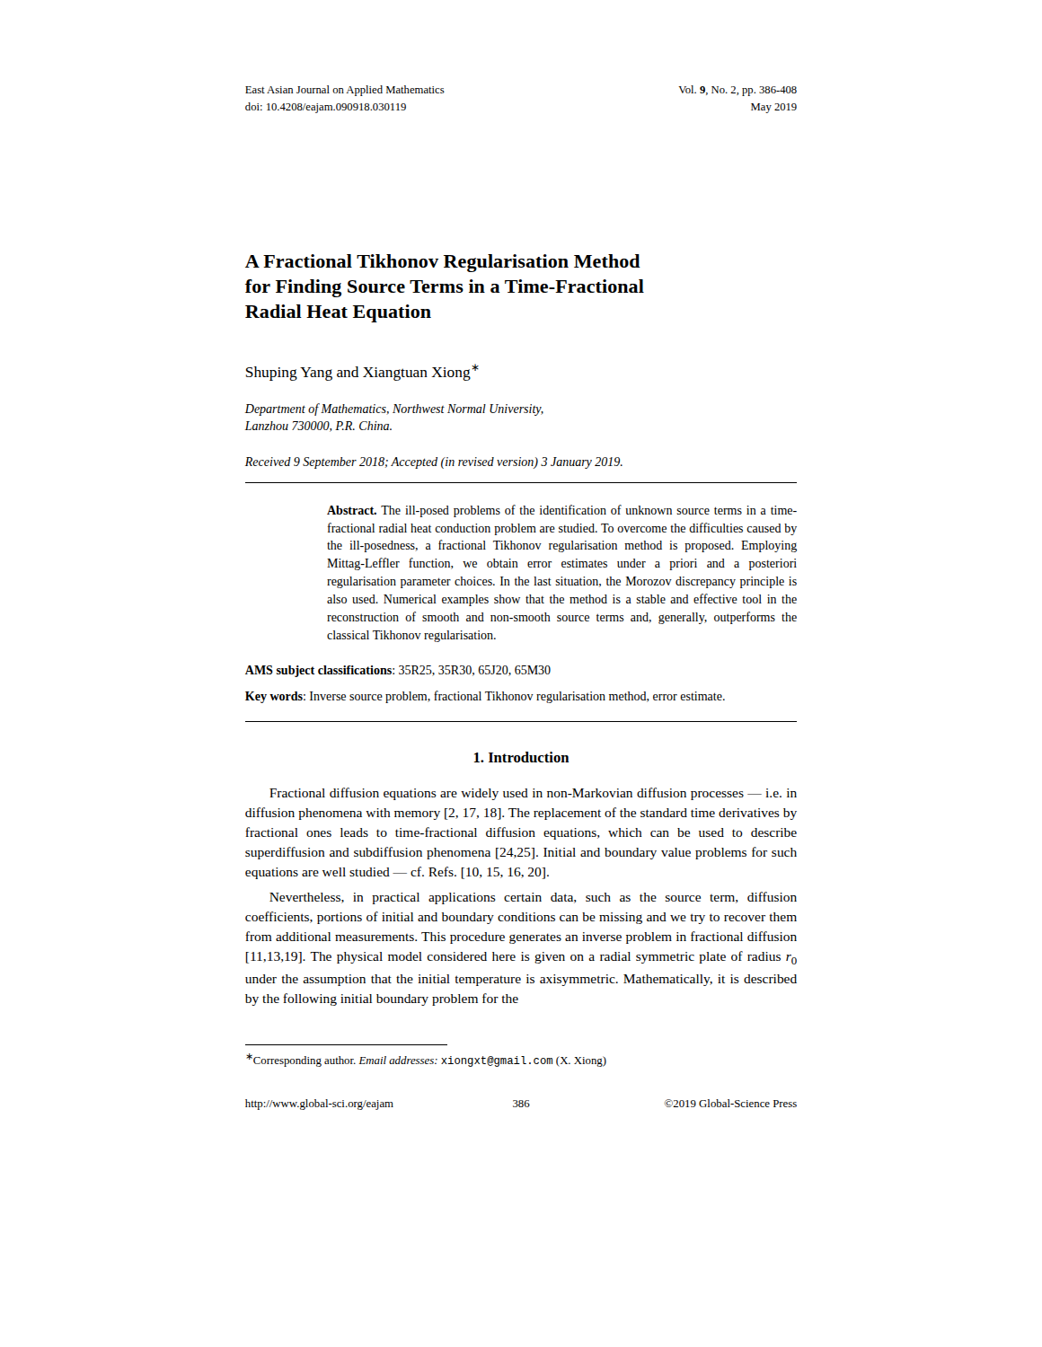East Asian Journal on Applied Mathematics
doi: 10.4208/eajam.090918.030119
Vol. 9, No. 2, pp. 386-408
May 2019
A Fractional Tikhonov Regularisation Method
for Finding Source Terms in a Time-Fractional
Radial Heat Equation
Shuping Yang and Xiangtuan Xiong∗
Department of Mathematics, Northwest Normal University,
Lanzhou 730000, P.R. China.
Received 9 September 2018; Accepted (in revised version) 3 January 2019.
Abstract. The ill-posed problems of the identification of unknown source terms in a time-fractional radial heat conduction problem are studied. To overcome the difficulties caused by the ill-posedness, a fractional Tikhonov regularisation method is proposed. Employing Mittag-Leffler function, we obtain error estimates under a priori and a posteriori regularisation parameter choices. In the last situation, the Morozov discrepancy principle is also used. Numerical examples show that the method is a stable and effective tool in the reconstruction of smooth and non-smooth source terms and, generally, outperforms the classical Tikhonov regularisation.
AMS subject classifications: 35R25, 35R30, 65J20, 65M30
Key words: Inverse source problem, fractional Tikhonov regularisation method, error estimate.
1. Introduction
Fractional diffusion equations are widely used in non-Markovian diffusion processes — i.e. in diffusion phenomena with memory [2, 17, 18]. The replacement of the standard time derivatives by fractional ones leads to time-fractional diffusion equations, which can be used to describe superdiffusion and subdiffusion phenomena [24,25]. Initial and boundary value problems for such equations are well studied — cf. Refs. [10, 15, 16, 20].
Nevertheless, in practical applications certain data, such as the source term, diffusion coefficients, portions of initial and boundary conditions can be missing and we try to recover them from additional measurements. This procedure generates an inverse problem in fractional diffusion [11,13,19]. The physical model considered here is given on a radial symmetric plate of radius r0 under the assumption that the initial temperature is axisymmetric. Mathematically, it is described by the following initial boundary problem for the
∗Corresponding author. Email addresses: xiongxt@gmail.com (X. Xiong)
http://www.global-sci.org/eajam
386
©2019 Global-Science Press